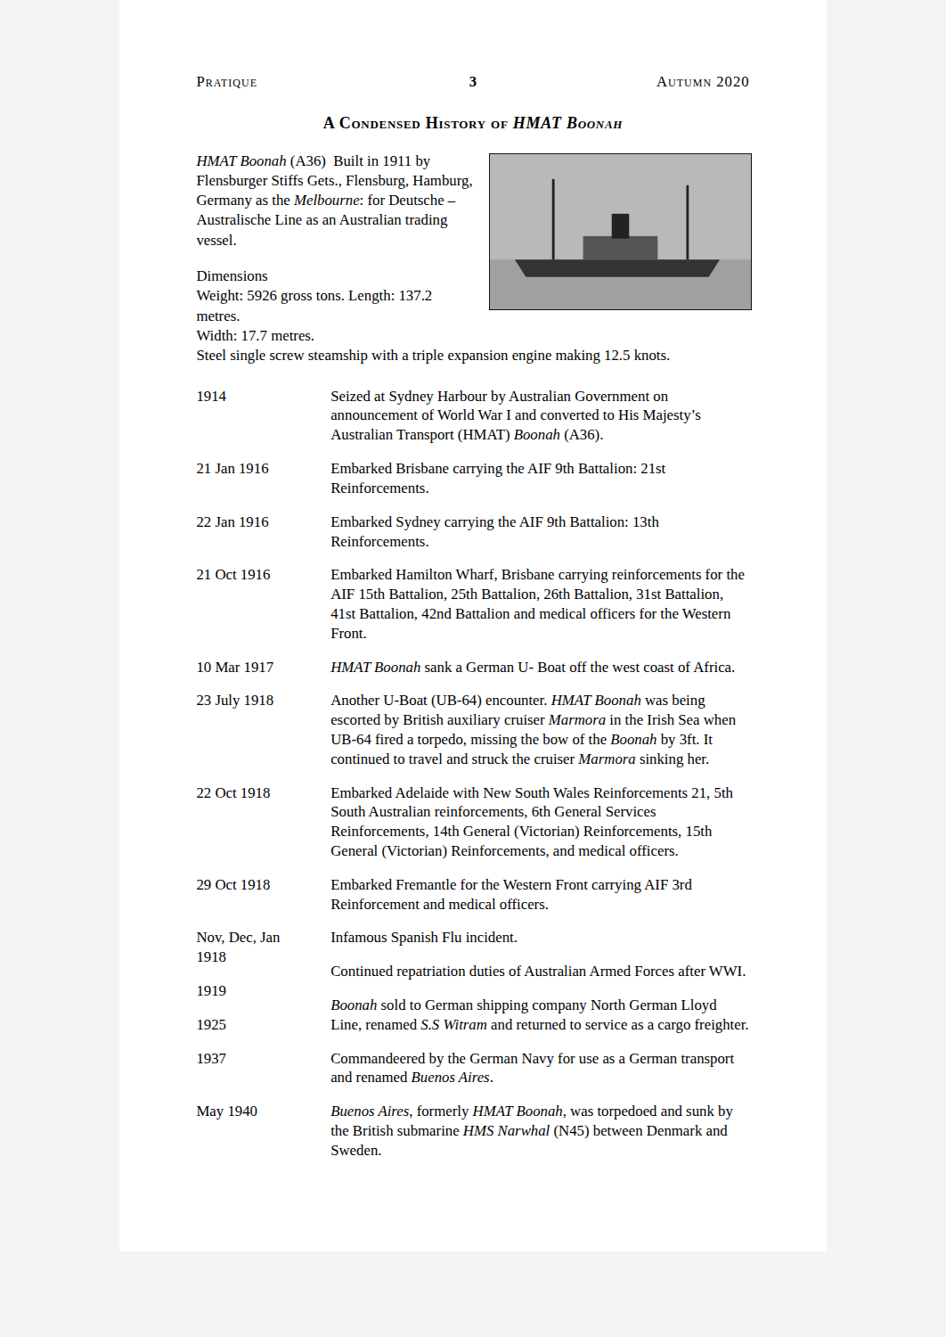Pratique 3 Autumn 2020
A Condensed History of HMAT Boonah
HMAT Boonah (A36) Built in 1911 by Flensburger Stiffs Gets., Flensburg, Hamburg, Germany as the Melbourne: for Deutsche – Australische Line as an Australian trading vessel.
Dimensions Weight: 5926 gross tons. Length: 137.2 metres. Width: 17.7 metres. Steel single screw steamship with a triple expansion engine making 12.5 knots.
1914
Seized at Sydney Harbour by Australian Government on announcement of World War I and converted to His Majesty’s Australian Transport (HMAT) Boonah (A36).
21 Jan 1916
Embarked Brisbane carrying the AIF 9th Battalion: 21st Reinforcements.
22 Jan 1916
Embarked Sydney carrying the AIF 9th Battalion: 13th Reinforcements.
21 Oct 1916
Embarked Hamilton Wharf, Brisbane carrying reinforcements for the AIF 15th Battalion, 25th Battalion, 26th Battalion, 31st Battalion, 41st Battalion, 42nd Battalion and medical officers for the Western Front.
10 Mar 1917
HMAT Boonah sank a German U- Boat off the west coast of Africa.
23 July 1918
Another U-Boat (UB-64) encounter. HMAT Boonah was being escorted by British auxiliary cruiser Marmora in the Irish Sea when UB-64 fired a torpedo, missing the bow of the Boonah by 3ft. It continued to travel and struck the cruiser Marmora sinking her.
22 Oct 1918
Embarked Adelaide with New South Wales Reinforcements 21, 5th South Australian reinforcements, 6th General Services Reinforcements, 14th General (Victorian) Reinforcements, 15th General (Victorian) Reinforcements, and medical officers.
29 Oct 1918
Embarked Fremantle for the Western Front carrying AIF 3rd Reinforcement and medical officers.
Nov, Dec, Jan 1918
Infamous Spanish Flu incident.
1919
Continued repatriation duties of Australian Armed Forces after WWI.
1925
Boonah sold to German shipping company North German Lloyd Line, renamed S.S Witram and returned to service as a cargo freighter.
1937
Commandeered by the German Navy for use as a German transport and renamed Buenos Aires.
May 1940
Buenos Aires, formerly HMAT Boonah, was torpedoed and sunk by the British submarine HMS Narwhal (N45) between Denmark and Sweden.